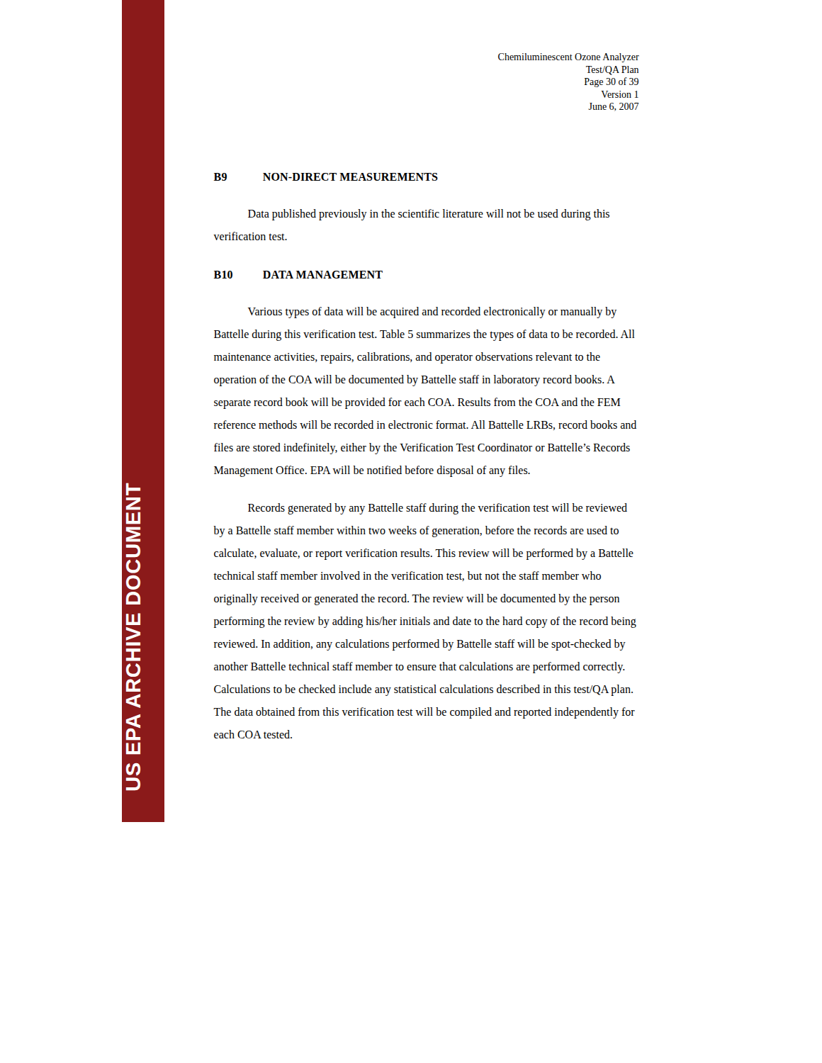US EPA ARCHIVE DOCUMENT
Chemiluminescent Ozone Analyzer
Test/QA Plan
Page 30 of 39
Version 1
June 6, 2007
B9 NON-DIRECT MEASUREMENTS
Data published previously in the scientific literature will not be used during this verification test.
B10 DATA MANAGEMENT
Various types of data will be acquired and recorded electronically or manually by Battelle during this verification test. Table 5 summarizes the types of data to be recorded. All maintenance activities, repairs, calibrations, and operator observations relevant to the operation of the COA will be documented by Battelle staff in laboratory record books. A separate record book will be provided for each COA. Results from the COA and the FEM reference methods will be recorded in electronic format. All Battelle LRBs, record books and files are stored indefinitely, either by the Verification Test Coordinator or Battelle’s Records Management Office. EPA will be notified before disposal of any files.
Records generated by any Battelle staff during the verification test will be reviewed by a Battelle staff member within two weeks of generation, before the records are used to calculate, evaluate, or report verification results. This review will be performed by a Battelle technical staff member involved in the verification test, but not the staff member who originally received or generated the record. The review will be documented by the person performing the review by adding his/her initials and date to the hard copy of the record being reviewed. In addition, any calculations performed by Battelle staff will be spot-checked by another Battelle technical staff member to ensure that calculations are performed correctly. Calculations to be checked include any statistical calculations described in this test/QA plan. The data obtained from this verification test will be compiled and reported independently for each COA tested.